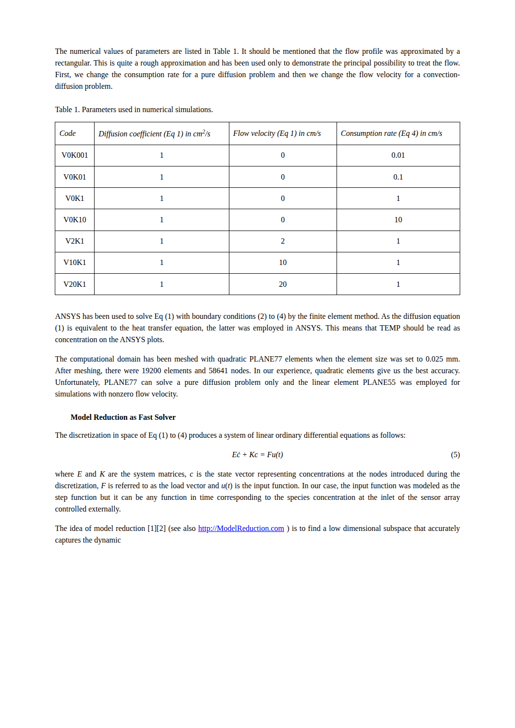The numerical values of parameters are listed in Table 1. It should be mentioned that the flow profile was approximated by a rectangular. This is quite a rough approximation and has been used only to demonstrate the principal possibility to treat the flow. First, we change the consumption rate for a pure diffusion problem and then we change the flow velocity for a convection-diffusion problem.
Table 1. Parameters used in numerical simulations.
| Code | Diffusion coefficient (Eq 1) in cm 2 /s | Flow velocity (Eq 1) in cm/s | Consumption rate (Eq 4) in cm/s |
| --- | --- | --- | --- |
| V0K001 | 1 | 0 | 0.01 |
| V0K01 | 1 | 0 | 0.1 |
| V0K1 | 1 | 0 | 1 |
| V0K10 | 1 | 0 | 10 |
| V2K1 | 1 | 2 | 1 |
| V10K1 | 1 | 10 | 1 |
| V20K1 | 1 | 20 | 1 |
ANSYS has been used to solve Eq (1) with boundary conditions (2) to (4) by the finite element method. As the diffusion equation (1) is equivalent to the heat transfer equation, the latter was employed in ANSYS. This means that TEMP should be read as concentration on the ANSYS plots.
The computational domain has been meshed with quadratic PLANE77 elements when the element size was set to 0.025 mm. After meshing, there were 19200 elements and 58641 nodes. In our experience, quadratic elements give us the best accuracy. Unfortunately, PLANE77 can solve a pure diffusion problem only and the linear element PLANE55 was employed for simulations with nonzero flow velocity.
Model Reduction as Fast Solver
The discretization in space of Eq (1) to (4) produces a system of linear ordinary differential equations as follows:
Eċ + Kc = Fu(t)(5)
where E and K are the system matrices, c is the state vector representing concentrations at the nodes introduced during the discretization, F is referred to as the load vector and u(t) is the input function. In our case, the input function was modeled as the step function but it can be any function in time corresponding to the species concentration at the inlet of the sensor array controlled externally.
The idea of model reduction [1][2] (see also http://ModelReduction.com ) is to find a low dimensional subspace that accurately captures the dynamic